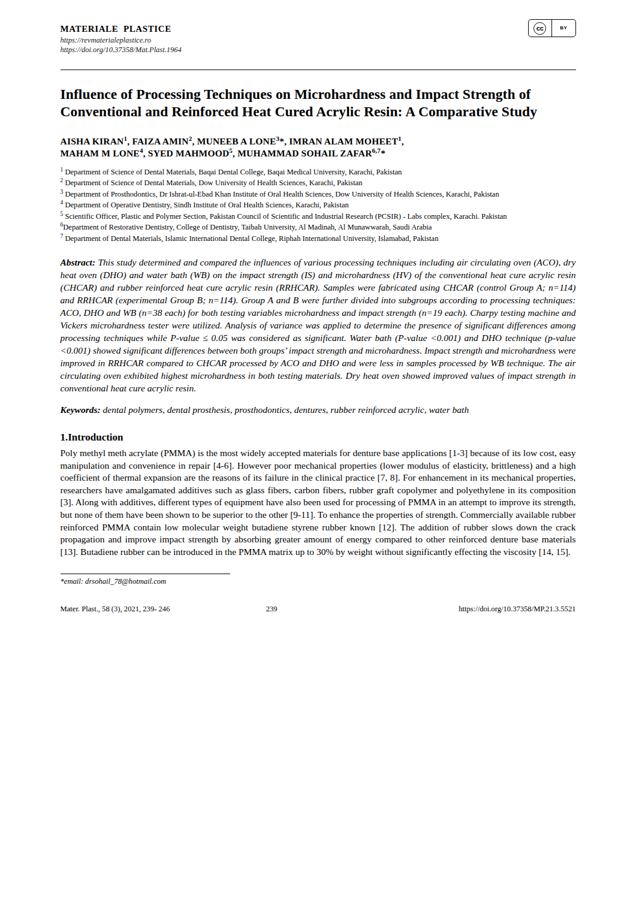cc
BY
MATERIALE PLASTICE
https://revmaterialeplastice.ro https://doi.org/10.37358/Mat.Plast.1964
Influence of Processing Techniques on Microhardness and Impact Strength of Conventional and Reinforced Heat Cured Acrylic Resin: A Comparative Study
AISHA KIRAN1, FAIZA AMIN2, MUNEEB A LONE3*, IMRAN ALAM MOHEET1,
MAHAM M LONE4, SYED MAHMOOD5, MUHAMMAD SOHAIL ZAFAR6,7*
1 Department of Science of Dental Materials, Baqai Dental College, Baqai Medical University, Karachi, Pakistan
2 Department of Science of Dental Materials, Dow University of Health Sciences, Karachi, Pakistan
3 Department of Prosthodontics, Dr Ishrat-ul-Ebad Khan Institute of Oral Health Sciences, Dow University of Health Sciences, Karachi, Pakistan
4 Department of Operative Dentistry, Sindh Institute of Oral Health Sciences, Karachi, Pakistan
5 Scientific Officer, Plastic and Polymer Section, Pakistan Council of Scientific and Industrial Research (PCSIR) - Labs complex, Karachi. Pakistan
6Department of Restorative Dentistry, College of Dentistry, Taibah University, Al Madinah, Al Munawwarah, Saudi Arabia
7 Department of Dental Materials, Islamic International Dental College, Riphah International University, Islamabad, Pakistan
Abstract: This study determined and compared the influences of various processing techniques including air circulating oven (ACO), dry heat oven (DHO) and water bath (WB) on the impact strength (IS) and microhardness (HV) of the conventional heat cure acrylic resin (CHCAR) and rubber reinforced heat cure acrylic resin (RRHCAR). Samples were fabricated using CHCAR (control Group A; n=114) and RRHCAR (experimental Group B; n=114). Group A and B were further divided into subgroups according to processing techniques: ACO, DHO and WB (n=38 each) for both testing variables microhardness and impact strength (n=19 each). Charpy testing machine and Vickers microhardness tester were utilized. Analysis of variance was applied to determine the presence of significant differences among processing techniques while P-value ≤ 0.05 was considered as significant. Water bath (P-value <0.001) and DHO technique (p-value <0.001) showed significant differences between both groups’ impact strength and microhardness. Impact strength and microhardness were improved in RRHCAR compared to CHCAR processed by ACO and DHO and were less in samples processed by WB technique. The air circulating oven exhibited highest microhardness in both testing materials. Dry heat oven showed improved values of impact strength in conventional heat cure acrylic resin.
Keywords: dental polymers, dental prosthesis, prosthodontics, dentures, rubber reinforced acrylic, water bath
1.Introduction
Poly methyl meth acrylate (PMMA) is the most widely accepted materials for denture base applications [1-3] because of its low cost, easy manipulation and convenience in repair [4-6]. However poor mechanical properties (lower modulus of elasticity, brittleness) and a high coefficient of thermal expansion are the reasons of its failure in the clinical practice [7, 8]. For enhancement in its mechanical properties, researchers have amalgamated additives such as glass fibers, carbon fibers, rubber graft copolymer and polyethylene in its composition [3]. Along with additives, different types of equipment have also been used for processing of PMMA in an attempt to improve its strength, but none of them have been shown to be superior to the other [9-11]. To enhance the properties of strength. Commercially available rubber reinforced PMMA contain low molecular weight butadiene styrene rubber known [12]. The addition of rubber slows down the crack propagation and improve impact strength by absorbing greater amount of energy compared to other reinforced denture base materials [13]. Butadiene rubber can be introduced in the PMMA matrix up to 30% by weight without significantly effecting the viscosity [14, 15].
*email: drsohail_78@hotmail.com
Mater. Plast., 58 (3), 2021, 239- 246 239 https://doi.org/10.37358/MP.21.3.5521